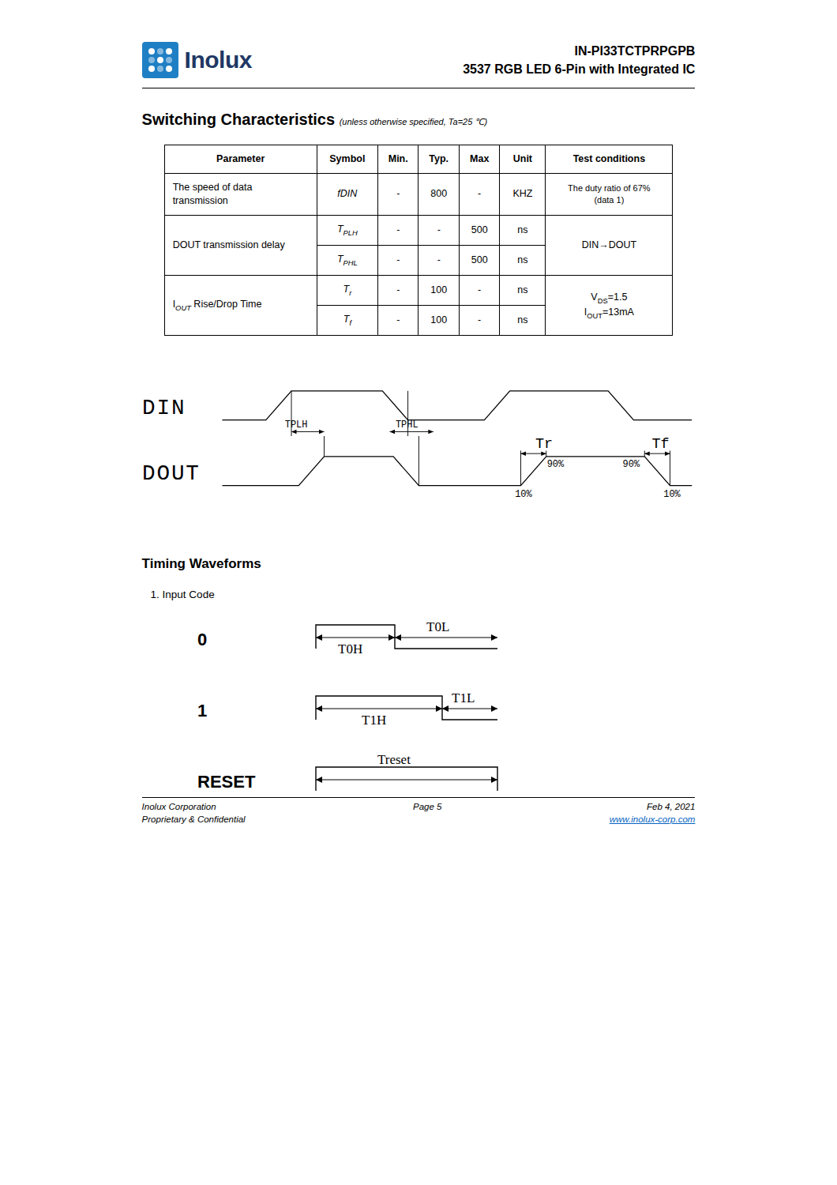Inolux
IN-PI33TCTPRPGPB
3537 RGB LED 6-Pin with Integrated IC
Switching Characteristics (unless otherwise specified, Ta=25 ℃)
| Parameter | Symbol | Min. | Typ. | Max | Unit | Test conditions |
| --- | --- | --- | --- | --- | --- | --- |
| The speed of data transmission | fDIN | - | 800 | - | KHZ | The duty ratio of 67% (data 1) |
| DOUT transmission delay | T PLH | - | - | 500 | ns | DIN→DOUT |
| T PHL | - | - | 500 | ns |
| I OUT Rise/Drop Time | T r | - | 100 | - | ns | V DS =1.5 I OUT =13mA |
| T f | - | 100 | - | ns |
DIN DOUT TPLH TPHL Tr 90% 10% Tf 90% 10%
Timing Waveforms
Input Code
0 T0H T0L 1 T1H T1L RESET Treset
Inolux Corporation
Proprietary & Confidential
Page 5
Feb 4, 2021
www.inolux-corp.com